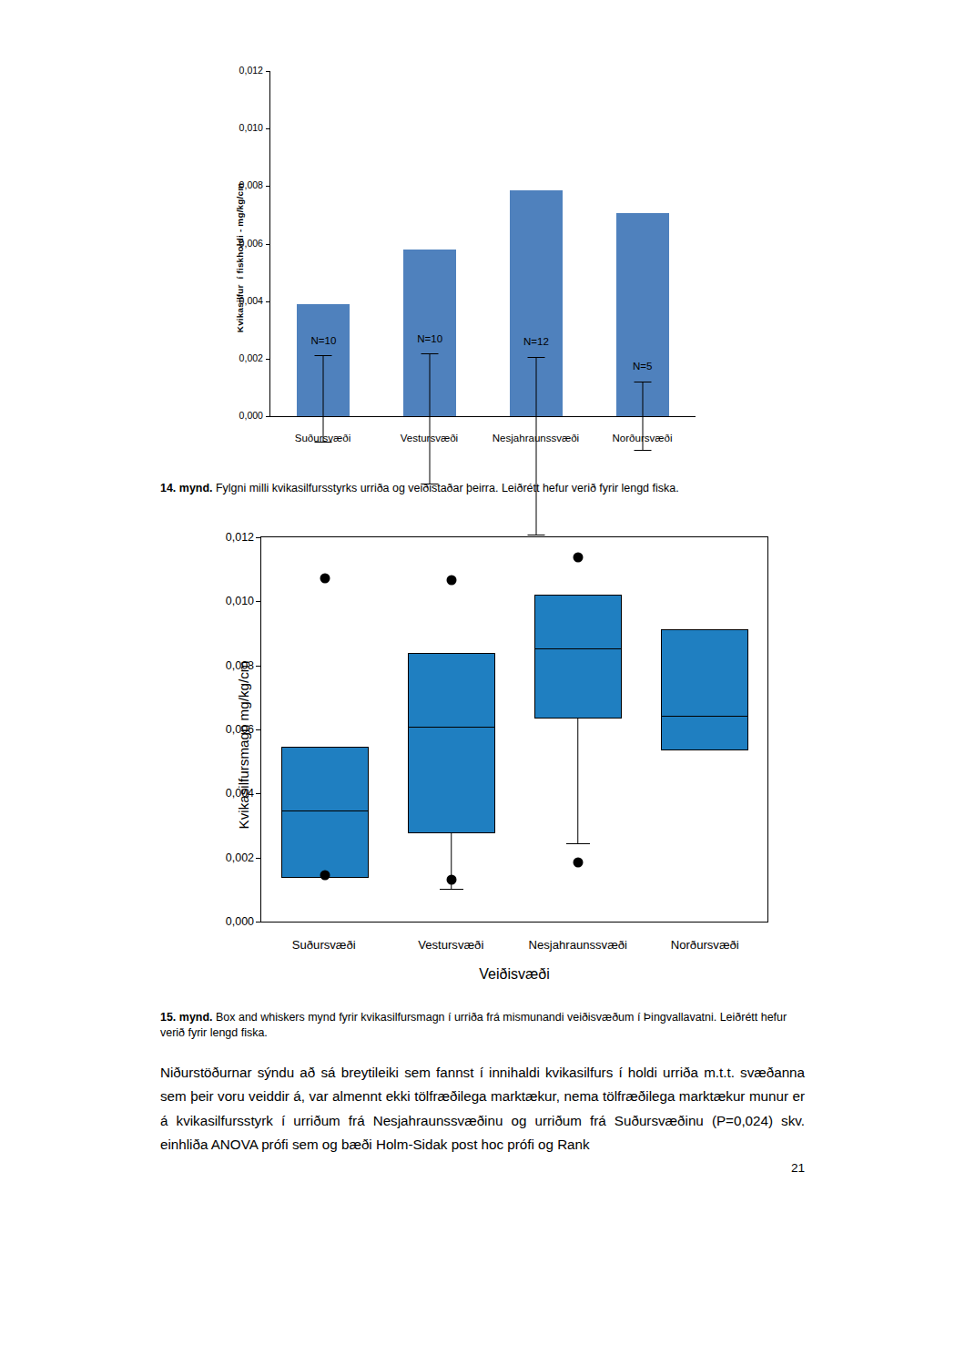Kvikasilfur í fiskholdi - mg/kg/cm
0,012
0,010
0,008
0,006
0,004
0,002
0,000
N=10
N=10
N=12
N=5
Suðursvæði Vestursvæði Nesjahraunssvæði Norðursvæði
14. mynd. Fylgni milli kvikasilfursstyrks urriða og veiðistaðar þeirra. Leiðrétt hefur verið fyrir lengd fiska.
Kvikasilfursmagn mg/kg/cm
0,012
0,010
0,008
0,006
0,004
0,002
0,000
===== Suðursvæði ===== whisker low 0.00135 ; Q1 0.00135 ; med 0.00310 ; Q3 0.00545 ; whisker high 0.00545 outliers 0.01040 (high) , 0.00112 (low)
===== Vestursvæði ===== Q1 0.00275 ; med 0.00605 ; Q3 0.00838 whisker low 0.00098 ; whisker high 0.00838 outliers 0.01035 (high) , 0.00098 (low)
===== Nesjahraunssvæði ===== Q1 0.00635 ; med 0.00815 ; Q3 0.01020 whisker low 0.00240 ; whisker high 0.01020 outliers 0.01105 (high) , 0.00152 (low)
===== Norðursvæði ===== Q1 0.00535 ; med 0.00620 ; Q3 0.00912
Suðursvæði Vestursvæði Nesjahraunssvæði Norðursvæði
Veiðisvæði
15. mynd. Box and whiskers mynd fyrir kvikasilfursmagn í urriða frá mismunandi veiðisvæðum í Þingvallavatni. Leiðrétt hefur verið fyrir lengd fiska.
Niðurstöðurnar sýndu að sá breytileiki sem fannst í innihaldi kvikasilfurs í holdi urriða m.t.t. svæðanna sem þeir voru veiddir á, var almennt ekki tölfræðilega marktækur, nema tölfræðilega marktækur munur er á kvikasilfursstyrk í urriðum frá Nesjahraunssvæðinu og urriðum frá Suðursvæðinu (P=0,024) skv. einhliða ANOVA prófi sem og bæði Holm-Sidak post hoc prófi og Rank
21